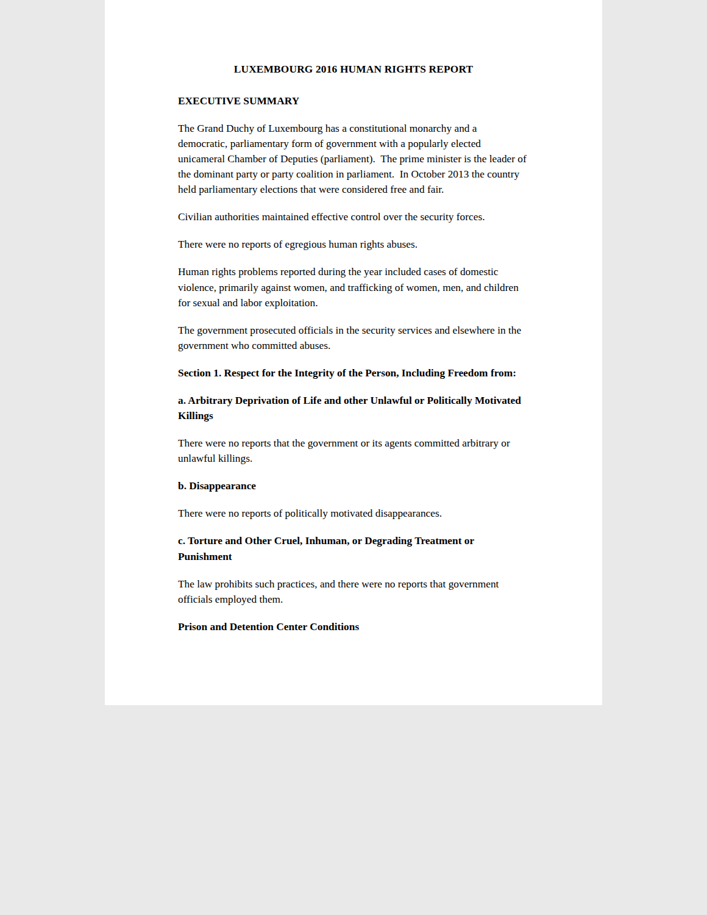LUXEMBOURG 2016 HUMAN RIGHTS REPORT
EXECUTIVE SUMMARY
The Grand Duchy of Luxembourg has a constitutional monarchy and a democratic, parliamentary form of government with a popularly elected unicameral Chamber of Deputies (parliament). The prime minister is the leader of the dominant party or party coalition in parliament. In October 2013 the country held parliamentary elections that were considered free and fair.
Civilian authorities maintained effective control over the security forces.
There were no reports of egregious human rights abuses.
Human rights problems reported during the year included cases of domestic violence, primarily against women, and trafficking of women, men, and children for sexual and labor exploitation.
The government prosecuted officials in the security services and elsewhere in the government who committed abuses.
Section 1. Respect for the Integrity of the Person, Including Freedom from:
a. Arbitrary Deprivation of Life and other Unlawful or Politically Motivated Killings
There were no reports that the government or its agents committed arbitrary or unlawful killings.
b. Disappearance
There were no reports of politically motivated disappearances.
c. Torture and Other Cruel, Inhuman, or Degrading Treatment or Punishment
The law prohibits such practices, and there were no reports that government officials employed them.
Prison and Detention Center Conditions